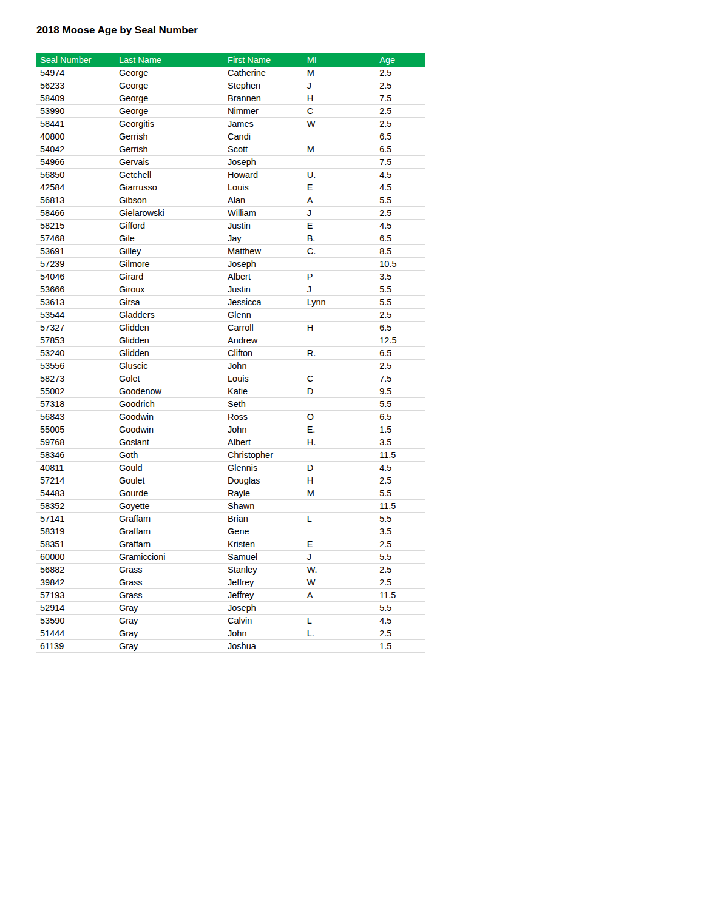2018 Moose Age by Seal Number
| Seal Number | Last Name | First Name | MI | Age |
| --- | --- | --- | --- | --- |
| 54974 | George | Catherine | M | 2.5 |
| 56233 | George | Stephen | J | 2.5 |
| 58409 | George | Brannen | H | 7.5 |
| 53990 | George | Nimmer | C | 2.5 |
| 58441 | Georgitis | James | W | 2.5 |
| 40800 | Gerrish | Candi | | 6.5 |
| 54042 | Gerrish | Scott | M | 6.5 |
| 54966 | Gervais | Joseph | | 7.5 |
| 56850 | Getchell | Howard | U. | 4.5 |
| 42584 | Giarrusso | Louis | E | 4.5 |
| 56813 | Gibson | Alan | A | 5.5 |
| 58466 | Gielarowski | William | J | 2.5 |
| 58215 | Gifford | Justin | E | 4.5 |
| 57468 | Gile | Jay | B. | 6.5 |
| 53691 | Gilley | Matthew | C. | 8.5 |
| 57239 | Gilmore | Joseph | | 10.5 |
| 54046 | Girard | Albert | P | 3.5 |
| 53666 | Giroux | Justin | J | 5.5 |
| 53613 | Girsa | Jessicca | Lynn | 5.5 |
| 53544 | Gladders | Glenn | | 2.5 |
| 57327 | Glidden | Carroll | H | 6.5 |
| 57853 | Glidden | Andrew | | 12.5 |
| 53240 | Glidden | Clifton | R. | 6.5 |
| 53556 | Gluscic | John | | 2.5 |
| 58273 | Golet | Louis | C | 7.5 |
| 55002 | Goodenow | Katie | D | 9.5 |
| 57318 | Goodrich | Seth | | 5.5 |
| 56843 | Goodwin | Ross | O | 6.5 |
| 55005 | Goodwin | John | E. | 1.5 |
| 59768 | Goslant | Albert | H. | 3.5 |
| 58346 | Goth | Christopher | | 11.5 |
| 40811 | Gould | Glennis | D | 4.5 |
| 57214 | Goulet | Douglas | H | 2.5 |
| 54483 | Gourde | Rayle | M | 5.5 |
| 58352 | Goyette | Shawn | | 11.5 |
| 57141 | Graffam | Brian | L | 5.5 |
| 58319 | Graffam | Gene | | 3.5 |
| 58351 | Graffam | Kristen | E | 2.5 |
| 60000 | Gramiccioni | Samuel | J | 5.5 |
| 56882 | Grass | Stanley | W. | 2.5 |
| 39842 | Grass | Jeffrey | W | 2.5 |
| 57193 | Grass | Jeffrey | A | 11.5 |
| 52914 | Gray | Joseph | | 5.5 |
| 53590 | Gray | Calvin | L | 4.5 |
| 51444 | Gray | John | L. | 2.5 |
| 61139 | Gray | Joshua | | 1.5 |